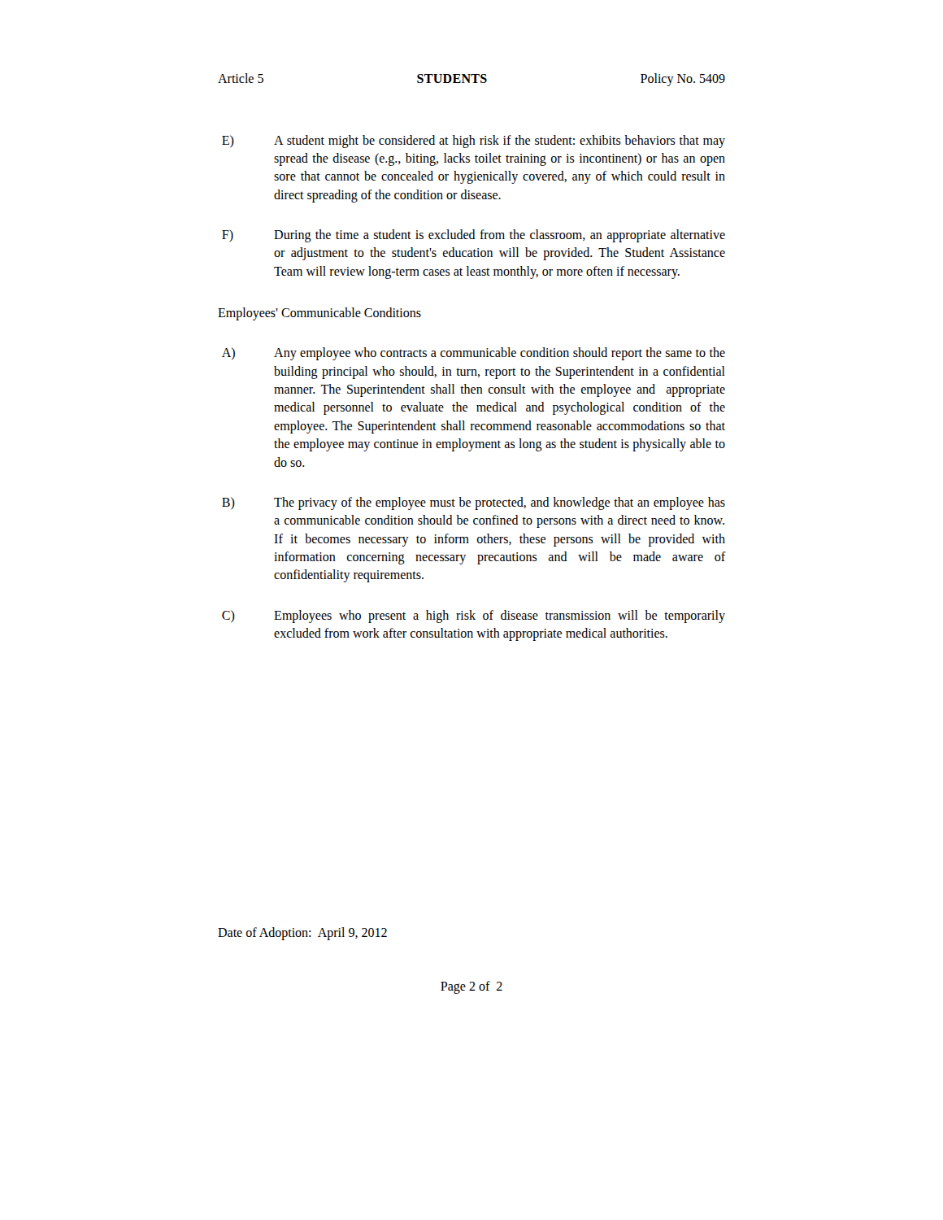Article 5
STUDENTS
Policy No. 5409
E)
A student might be considered at high risk if the student: exhibits behaviors that may spread the disease (e.g., biting, lacks toilet training or is incontinent) or has an open sore that cannot be concealed or hygienically covered, any of which could result in direct spreading of the condition or disease.
F)
During the time a student is excluded from the classroom, an appropriate alternative or adjustment to the student's education will be provided. The Student Assistance Team will review long-term cases at least monthly, or more often if necessary.
Employees' Communicable Conditions
A)
Any employee who contracts a communicable condition should report the same to the building principal who should, in turn, report to the Superintendent in a confidential manner. The Superintendent shall then consult with the employee and appropriate medical personnel to evaluate the medical and psychological condition of the employee. The Superintendent shall recommend reasonable accommodations so that the employee may continue in employment as long as the student is physically able to do so.
B)
The privacy of the employee must be protected, and knowledge that an employee has a communicable condition should be confined to persons with a direct need to know. If it becomes necessary to inform others, these persons will be provided with information concerning necessary precautions and will be made aware of confidentiality requirements.
C)
Employees who present a high risk of disease transmission will be temporarily excluded from work after consultation with appropriate medical authorities.
Date of Adoption: April 9, 2012
Page 2 of 2